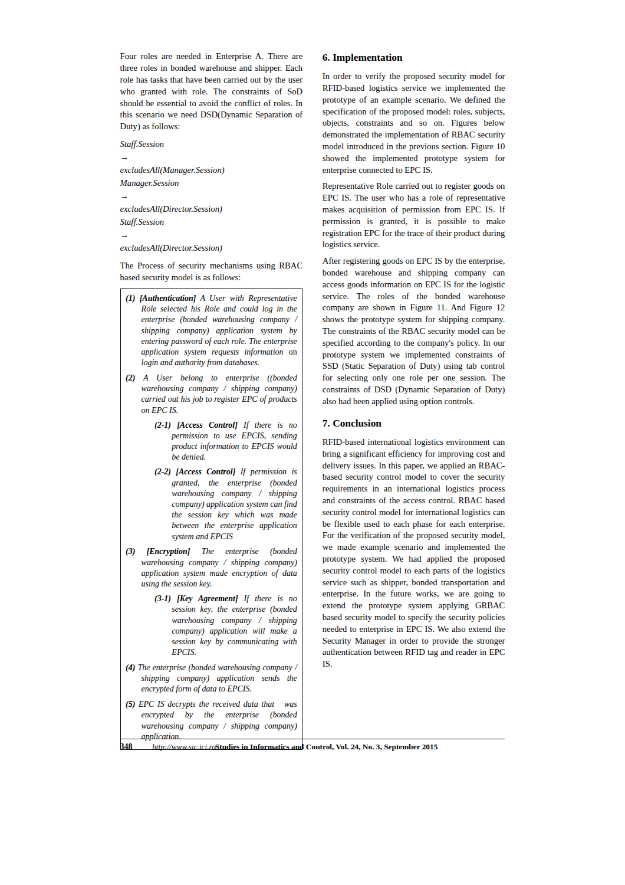Four roles are needed in Enterprise A. There are three roles in bonded warehouse and shipper. Each role has tasks that have been carried out by the user who granted with role. The constraints of SoD should be essential to avoid the conflict of roles. In this scenario we need DSD(Dynamic Separation of Duty) as follows:
Staff.Session→ excludesAll(Manager.Session) Manager.Session→ excludesAll(Director.Session) Staff.Session→ excludesAll(Director.Session)
The Process of security mechanisms using RBAC based security model is as follows:
(1) [Authentication] A User with Representative Role selected his Role and could log in the enterprise (bonded warehousing company / shipping company) application system by entering password of each role. The enterprise application system requests information on login and authority from databases.
(2) A User belong to enterprise ((bonded warehousing company / shipping company) carried out his job to register EPC of products on EPC IS.
(2-1) [Access Control] If there is no permission to use EPCIS, sending product information to EPCIS would be denied.
(2-2) [Access Control] If permission is granted, the enterprise (bonded warehousing company / shipping company) application system can find the session key which was made between the enterprise application system and EPCIS
(3) [Encryption] The enterprise (bonded warehousing company / shipping company) application system made encryption of data using the session key.
(3-1) [Key Agreement] If there is no session key, the enterprise (bonded warehousing company / shipping company) application will make a session key by communicating with EPCIS.
(4) The enterprise (bonded warehousing company / shipping company) application sends the encrypted form of data to EPCIS.
(5) EPC IS decrypts the received data that was encrypted by the enterprise (bonded warehousing company / shipping company) application.
6. Implementation
In order to verify the proposed security model for RFID-based logistics service we implemented the prototype of an example scenario. We defined the specification of the proposed model: roles, subjects, objects, constraints and so on. Figures below demonstrated the implementation of RBAC security model introduced in the previous section. Figure 10 showed the implemented prototype system for enterprise connected to EPC IS.
Representative Role carried out to register goods on EPC IS. The user who has a role of representative makes acquisition of permission from EPC IS. If permission is granted, it is possible to make registration EPC for the trace of their product during logistics service.
After registering goods on EPC IS by the enterprise, bonded warehouse and shipping company can access goods information on EPC IS for the logistic service. The roles of the bonded warehouse company are shown in Figure 11. And Figure 12 shows the prototype system for shipping company. The constraints of the RBAC security model can be specified according to the company's policy. In our prototype system we implemented constraints of SSD (Static Separation of Duty) using tab control for selecting only one role per one session. The constraints of DSD (Dynamic Separation of Duty) also had been applied using option controls.
7. Conclusion
RFID-based international logistics environment can bring a significant efficiency for improving cost and delivery issues. In this paper, we applied an RBAC-based security control model to cover the security requirements in an international logistics process and constraints of the access control. RBAC based security control model for international logistics can be flexible used to each phase for each enterprise. For the verification of the proposed security model, we made example scenario and implemented the prototype system. We had applied the proposed security control model to each parts of the logistics service such as shipper, bonded transportation and enterprise. In the future works, we are going to extend the prototype system applying GRBAC based security model to specify the security policies needed to enterprise in EPC IS. We also extend the Security Manager in order to provide the stronger authentication between RFID tag and reader in EPC IS.
348 http://www.sic.ici.ro Studies in Informatics and Control, Vol. 24, No. 3, September 2015